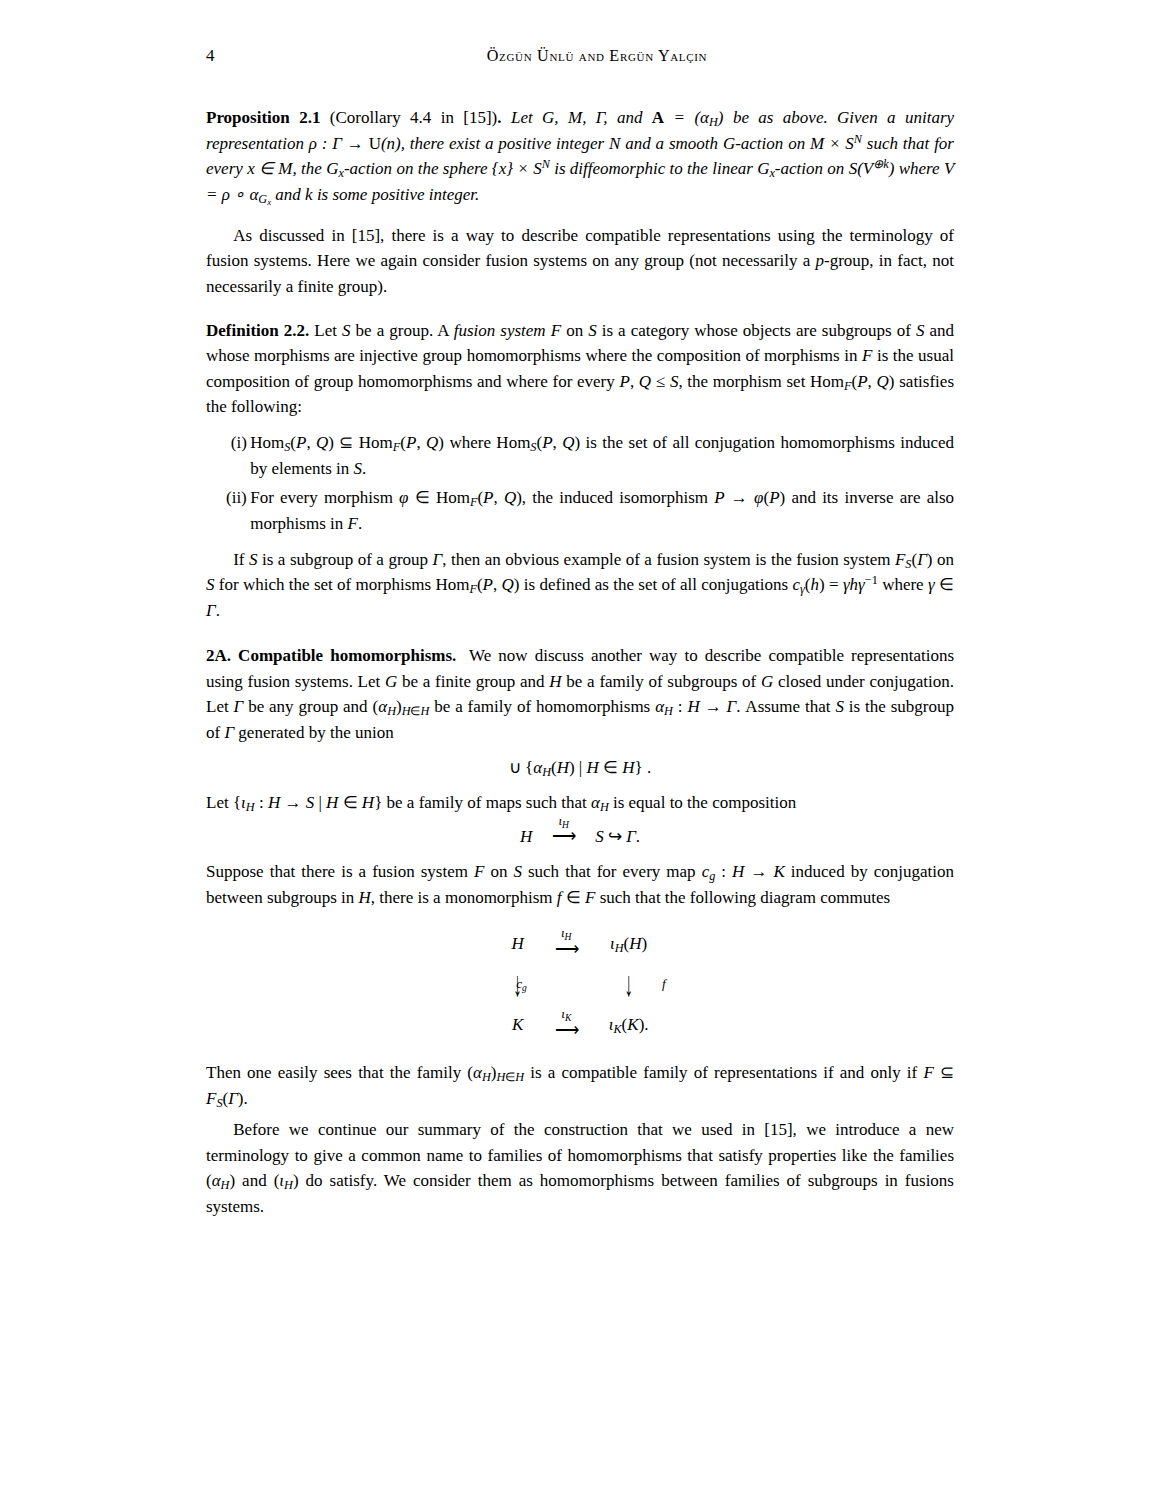4 Özgün Ünlü and Ergün Yalçın
Proposition 2.1 (Corollary 4.4 in [15]). Let G, M, Γ, and A = (αH) be as above. Given a unitary representation ρ : Γ → U(n), there exist a positive integer N and a smooth G-action on M × SN such that for every x ∈ M, the Gx-action on the sphere {x} × SN is diffeomorphic to the linear Gx-action on S(V⊕k) where V = ρ ∘ αGx and k is some positive integer.
As discussed in [15], there is a way to describe compatible representations using the terminology of fusion systems. Here we again consider fusion systems on any group (not necessarily a p-group, in fact, not necessarily a finite group).
Definition 2.2. Let S be a group. A fusion system F on S is a category whose objects are subgroups of S and whose morphisms are injective group homomorphisms where the composition of morphisms in F is the usual composition of group homomorphisms and where for every P, Q ≤ S, the morphism set HomF(P, Q) satisfies the following:
(i) HomS(P, Q) ⊆ HomF(P, Q) where HomS(P, Q) is the set of all conjugation homomorphisms induced by elements in S.
(ii) For every morphism φ ∈ HomF(P, Q), the induced isomorphism P → φ(P) and its inverse are also morphisms in F.
If S is a subgroup of a group Γ, then an obvious example of a fusion system is the fusion system FS(Γ) on S for which the set of morphisms HomF(P, Q) is defined as the set of all conjugations cγ(h) = γhγ−1 where γ ∈ Γ.
2A. Compatible homomorphisms. We now discuss another way to describe compatible representations using fusion systems. Let G be a finite group and H be a family of subgroups of G closed under conjugation. Let Γ be any group and (αH)H∈H be a family of homomorphisms αH : H → Γ. Assume that S is the subgroup of Γ generated by the union
∪ {αH(H) | H ∈ H} .
Let {ιH : H → S | H ∈ H} be a family of maps such that αH is equal to the composition
H ιH⟶ S ↪ Γ.
Suppose that there is a fusion system F on S such that for every map cg : H → K induced by conjugation between subgroups in H, there is a monomorphism f ∈ F such that the following diagram commutes
| H | ι H ⟶ | ι H ( H ) |
| ↓ c g | | ↓ f |
| K | ι K ⟶ | ι K ( K ). |
Then one easily sees that the family (αH)H∈H is a compatible family of representations if and only if F ⊆ FS(Γ).
Before we continue our summary of the construction that we used in [15], we introduce a new terminology to give a common name to families of homomorphisms that satisfy properties like the families (αH) and (ιH) do satisfy. We consider them as homomorphisms between families of subgroups in fusions systems.